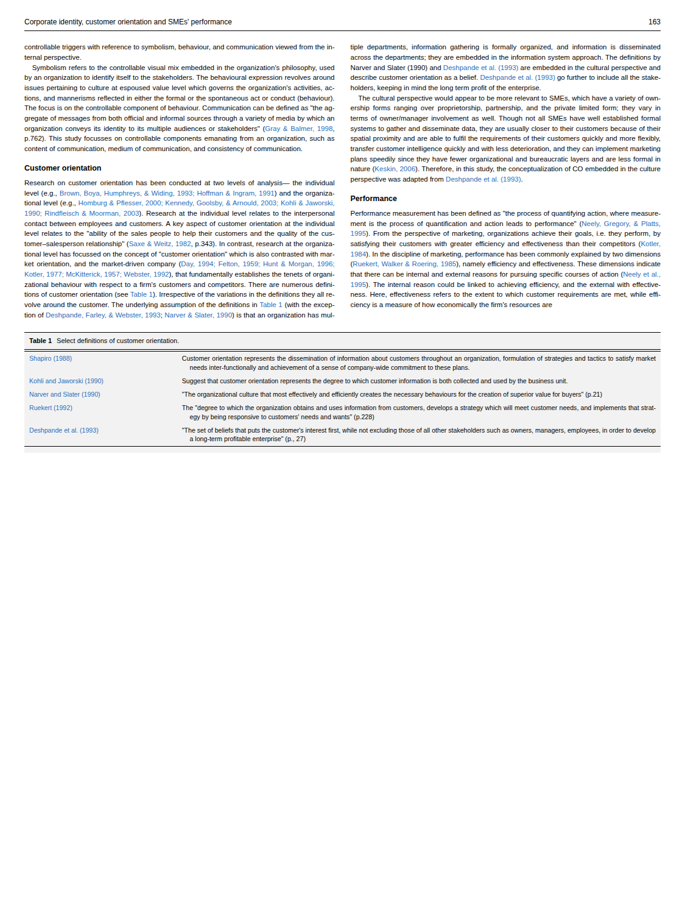Corporate identity, customer orientation and SMEs' performance 163
controllable triggers with reference to symbolism, behaviour, and communication viewed from the internal perspective.
Symbolism refers to the controllable visual mix embedded in the organization's philosophy, used by an organization to identify itself to the stakeholders. The behavioural expression revolves around issues pertaining to culture at espoused value level which governs the organization's activities, actions, and mannerisms reflected in either the formal or the spontaneous act or conduct (behaviour). The focus is on the controllable component of behaviour. Communication can be defined as "the aggregate of messages from both official and informal sources through a variety of media by which an organization conveys its identity to its multiple audiences or stakeholders" (Gray & Balmer, 1998, p.762). This study focusses on controllable components emanating from an organization, such as content of communication, medium of communication, and consistency of communication.
Customer orientation
Research on customer orientation has been conducted at two levels of analysis— the individual level (e.g., Brown, Boya, Humphreys, & Widing, 1993; Hoffman & Ingram, 1991) and the organizational level (e.g., Homburg & Pflesser, 2000; Kennedy, Goolsby, & Arnould, 2003; Kohli & Jaworski, 1990; Rindfleisch & Moorman, 2003). Research at the individual level relates to the interpersonal contact between employees and customers. A key aspect of customer orientation at the individual level relates to the "ability of the sales people to help their customers and the quality of the customer–salesperson relationship" (Saxe & Weitz, 1982, p.343). In contrast, research at the organizational level has focussed on the concept of "customer orientation" which is also contrasted with market orientation, and the market-driven company (Day, 1994; Felton, 1959; Hunt & Morgan, 1996; Kotler, 1977; McKitterick, 1957; Webster, 1992), that fundamentally establishes the tenets of organizational behaviour with respect to a firm's customers and competitors. There are numerous definitions of customer orientation (see Table 1). Irrespective of the variations in the definitions they all revolve around the customer. The underlying assumption of the definitions in Table 1 (with the exception of Deshpande, Farley, & Webster, 1993; Narver & Slater, 1990) is that an organization has multiple departments, information gathering is formally organized, and information is disseminated across the departments; they are embedded in the information system approach. The definitions by Narver and Slater (1990) and Deshpande et al. (1993) are embedded in the cultural perspective and describe customer orientation as a belief. Deshpande et al. (1993) go further to include all the stakeholders, keeping in mind the long term profit of the enterprise.
The cultural perspective would appear to be more relevant to SMEs, which have a variety of ownership forms ranging over proprietorship, partnership, and the private limited form; they vary in terms of owner/manager involvement as well. Though not all SMEs have well established formal systems to gather and disseminate data, they are usually closer to their customers because of their spatial proximity and are able to fulfil the requirements of their customers quickly and more flexibly, transfer customer intelligence quickly and with less deterioration, and they can implement marketing plans speedily since they have fewer organizational and bureaucratic layers and are less formal in nature (Keskin, 2006). Therefore, in this study, the conceptualization of CO embedded in the culture perspective was adapted from Deshpande et al. (1993).
Performance
Performance measurement has been defined as "the process of quantifying action, where measurement is the process of quantification and action leads to performance" (Neely, Gregory, & Platts, 1995). From the perspective of marketing, organizations achieve their goals, i.e. they perform, by satisfying their customers with greater efficiency and effectiveness than their competitors (Kotler, 1984). In the discipline of marketing, performance has been commonly explained by two dimensions (Ruekert, Walker & Roering, 1985), namely efficiency and effectiveness. These dimensions indicate that there can be internal and external reasons for pursuing specific courses of action (Neely et al., 1995). The internal reason could be linked to achieving efficiency, and the external with effectiveness. Here, effectiveness refers to the extent to which customer requirements are met, while efficiency is a measure of how economically the firm's resources are
Table 1 Select definitions of customer orientation.
| Shapiro (1988) | Customer orientation represents the dissemination of information about customers throughout an organization, formulation of strategies and tactics to satisfy market needs inter-functionally and achievement of a sense of company-wide commitment to these plans. |
| Kohli and Jaworski (1990) | Suggest that customer orientation represents the degree to which customer information is both collected and used by the business unit. |
| Narver and Slater (1990) | "The organizational culture that most effectively and efficiently creates the necessary behaviours for the creation of superior value for buyers" (p.21) |
| Ruekert (1992) | The "degree to which the organization obtains and uses information from customers, develops a strategy which will meet customer needs, and implements that strategy by being responsive to customers' needs and wants" (p.228) |
| Deshpande et al. (1993) | "The set of beliefs that puts the customer's interest first, while not excluding those of all other stakeholders such as owners, managers, employees, in order to develop a long-term profitable enterprise" (p., 27) |